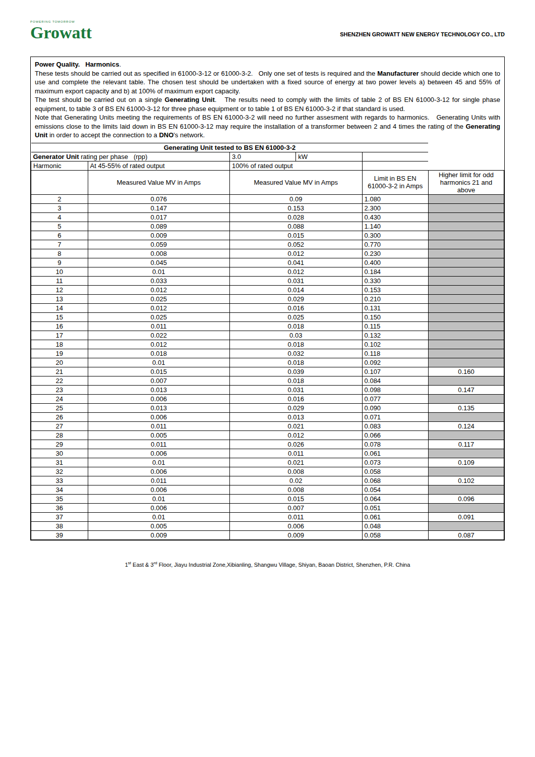POWERING TOMORROW Growatt
SHENZHEN GROWATT NEW ENERGY TECHNOLOGY CO., LTD
Power Quality. Harmonics.
These tests should be carried out as specified in 61000-3-12 or 61000-3-2. Only one set of tests is required and the Manufacturer should decide which one to use and complete the relevant table. The chosen test should be undertaken with a fixed source of energy at two power levels a) between 45 and 55% of maximum export capacity and b) at 100% of maximum export capacity.
The test should be carried out on a single Generating Unit. The results need to comply with the limits of table 2 of BS EN 61000-3-12 for single phase equipment, to table 3 of BS EN 61000-3-12 for three phase equipment or to table 1 of BS EN 61000-3-2 if that standard is used.
Note that Generating Units meeting the requirements of BS EN 61000-3-2 will need no further assesment with regards to harmonics. Generating Units with emissions close to the limits laid down in BS EN 61000-3-12 may require the installation of a transformer between 2 and 4 times the rating of the Generating Unit in order to accept the connection to a DNO's network.
| Generating Unit tested to BS EN 61000-3-2 |
| Generator Unit rating per phase (rpp) | 3.0 | kW | |
| Harmonic | At 45-55% of rated output | 100% of rated output | |
| | Measured Value MV in Amps | Measured Value MV in Amps | Limit in BS EN 61000-3-2 in Amps | Higher limit for odd harmonics 21 and above |
| 2 | 0.076 | 0.09 | 1.080 | |
| 3 | 0.147 | 0.153 | 2.300 | |
| 4 | 0.017 | 0.028 | 0.430 | |
| 5 | 0.089 | 0.088 | 1.140 | |
| 6 | 0.009 | 0.015 | 0.300 | |
| 7 | 0.059 | 0.052 | 0.770 | |
| 8 | 0.008 | 0.012 | 0.230 | |
| 9 | 0.045 | 0.041 | 0.400 | |
| 10 | 0.01 | 0.012 | 0.184 | |
| 11 | 0.033 | 0.031 | 0.330 | |
| 12 | 0.012 | 0.014 | 0.153 | |
| 13 | 0.025 | 0.029 | 0.210 | |
| 14 | 0.012 | 0.016 | 0.131 | |
| 15 | 0.025 | 0.025 | 0.150 | |
| 16 | 0.011 | 0.018 | 0.115 | |
| 17 | 0.022 | 0.03 | 0.132 | |
| 18 | 0.012 | 0.018 | 0.102 | |
| 19 | 0.018 | 0.032 | 0.118 | |
| 20 | 0.01 | 0.018 | 0.092 | |
| 21 | 0.015 | 0.039 | 0.107 | 0.160 |
| 22 | 0.007 | 0.018 | 0.084 | |
| 23 | 0.013 | 0.031 | 0.098 | 0.147 |
| 24 | 0.006 | 0.016 | 0.077 | |
| 25 | 0.013 | 0.029 | 0.090 | 0.135 |
| 26 | 0.006 | 0.013 | 0.071 | |
| 27 | 0.011 | 0.021 | 0.083 | 0.124 |
| 28 | 0.005 | 0.012 | 0.066 | |
| 29 | 0.011 | 0.026 | 0.078 | 0.117 |
| 30 | 0.006 | 0.011 | 0.061 | |
| 31 | 0.01 | 0.021 | 0.073 | 0.109 |
| 32 | 0.006 | 0.008 | 0.058 | |
| 33 | 0.011 | 0.02 | 0.068 | 0.102 |
| 34 | 0.006 | 0.008 | 0.054 | |
| 35 | 0.01 | 0.015 | 0.064 | 0.096 |
| 36 | 0.006 | 0.007 | 0.051 | |
| 37 | 0.01 | 0.011 | 0.061 | 0.091 |
| 38 | 0.005 | 0.006 | 0.048 | |
| 39 | 0.009 | 0.009 | 0.058 | 0.087 |
1st East & 3rd Floor, Jiayu Industrial Zone,Xibianling, Shangwu Village, Shiyan, Baoan District, Shenzhen, P.R. China